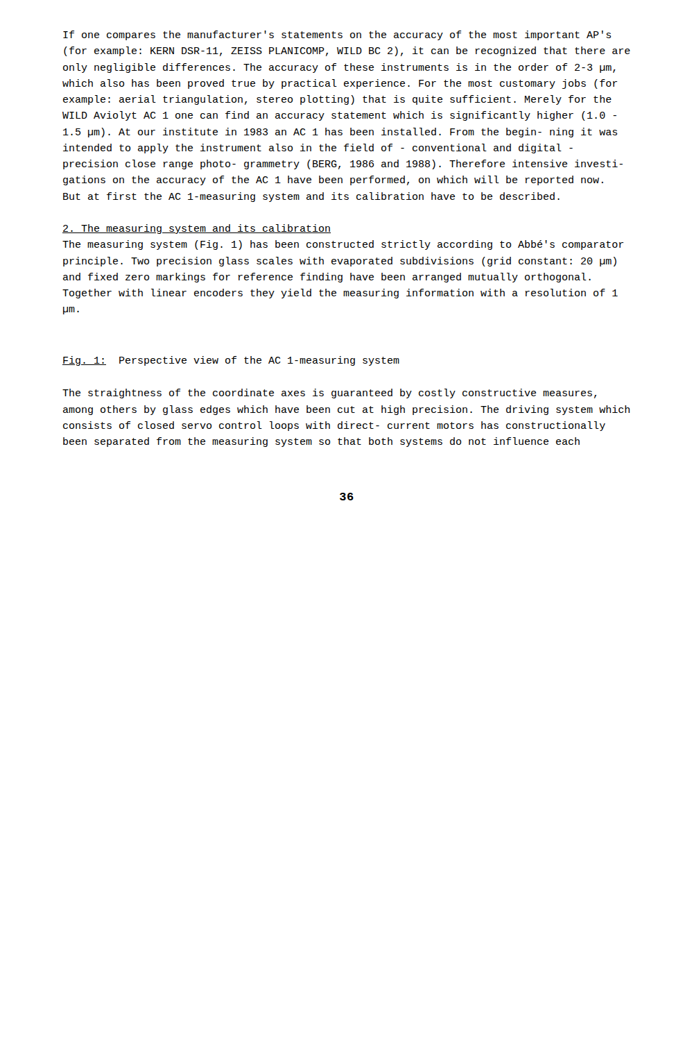If one compares the manufacturer's statements on the accuracy of the most important AP's (for example: KERN DSR-11, ZEISS PLANICOMP, WILD BC 2), it can be recognized that there are only negligible differences. The accuracy of these instruments is in the order of 2-3 µm, which also has been proved true by practical experience. For the most customary jobs (for example: aerial triangulation, stereo plotting) that is quite sufficient. Merely for the WILD Aviolyt AC 1 one can find an accuracy statement which is significantly higher (1.0 - 1.5 µm). At our institute in 1983 an AC 1 has been installed. From the begin- ning it was intended to apply the instrument also in the field of - conventional and digital - precision close range photo- grammetry (BERG, 1986 and 1988). Therefore intensive investi- gations on the accuracy of the AC 1 have been performed, on which will be reported now.
But at first the AC 1-measuring system and its calibration have to be described.
2. The measuring system and its calibration
The measuring system (Fig. 1) has been constructed strictly according to Abbé's comparator principle. Two precision glass scales with evaporated subdivisions (grid constant: 20 µm) and fixed zero markings for reference finding have been arranged mutually orthogonal. Together with linear encoders they yield the measuring information with a resolution of 1 µm.
Fig. 1: Perspective view of the AC 1-measuring system
The straightness of the coordinate axes is guaranteed by costly constructive measures, among others by glass edges which have been cut at high precision. The driving system which consists of closed servo control loops with direct- current motors has constructionally been separated from the measuring system so that both systems do not influence each
36